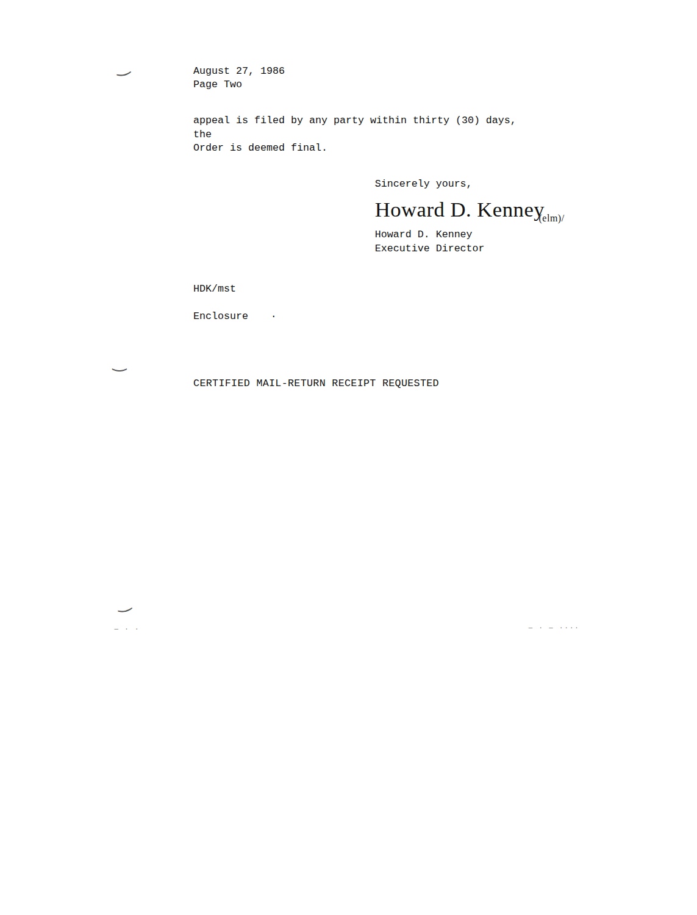‿ ‿ ‿
August 27, 1986
Page Two
appeal is filed by any party within thirty (30) days, the
Order is deemed final.
Sincerely yours,
Howard D. Kenney(elm)/
Howard D. Kenney
Executive Director
HDK/mst
Enclosure ·
CERTIFIED MAIL-RETURN RECEIPT REQUESTED
— · · — · — ····